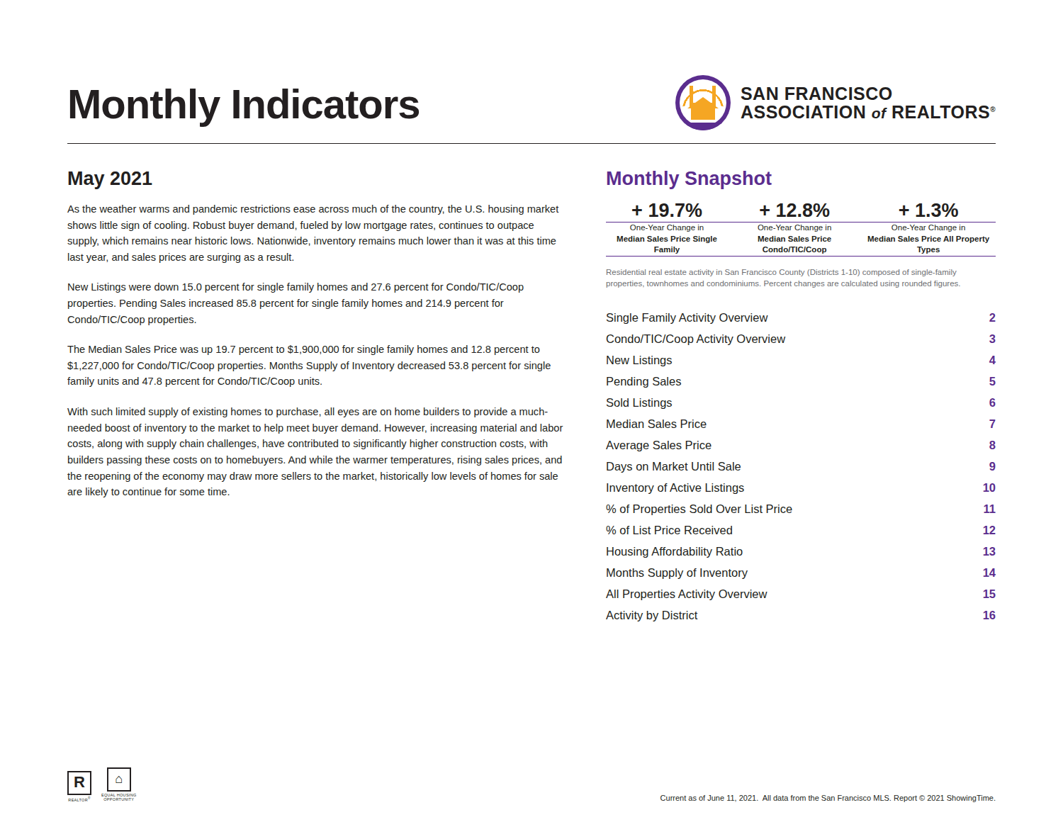Monthly Indicators
SAN FRANCISCO
ASSOCIATION of REALTORS®
May 2021
As the weather warms and pandemic restrictions ease across much of the country, the U.S. housing market shows little sign of cooling. Robust buyer demand, fueled by low mortgage rates, continues to outpace supply, which remains near historic lows. Nationwide, inventory remains much lower than it was at this time last year, and sales prices are surging as a result.
New Listings were down 15.0 percent for single family homes and 27.6 percent for Condo/TIC/Coop properties. Pending Sales increased 85.8 percent for single family homes and 214.9 percent for Condo/TIC/Coop properties.
The Median Sales Price was up 19.7 percent to $1,900,000 for single family homes and 12.8 percent to $1,227,000 for Condo/TIC/Coop properties. Months Supply of Inventory decreased 53.8 percent for single family units and 47.8 percent for Condo/TIC/Coop units.
With such limited supply of existing homes to purchase, all eyes are on home builders to provide a much-needed boost of inventory to the market to help meet buyer demand. However, increasing material and labor costs, along with supply chain challenges, have contributed to significantly higher construction costs, with builders passing these costs on to homebuyers. And while the warmer temperatures, rising sales prices, and the reopening of the economy may draw more sellers to the market, historically low levels of homes for sale are likely to continue for some time.
Monthly Snapshot
| + 19.7% | + 12.8% | + 1.3% |
| One-Year Change in Median Sales Price Single Family | One-Year Change in Median Sales Price Condo/TIC/Coop | One-Year Change in Median Sales Price All Property Types |
Residential real estate activity in San Francisco County (Districts 1-10) composed of single-family properties, townhomes and condominiums. Percent changes are calculated using rounded figures.
| Single Family Activity Overview | 2 |
| Condo/TIC/Coop Activity Overview | 3 |
| New Listings | 4 |
| Pending Sales | 5 |
| Sold Listings | 6 |
| Median Sales Price | 7 |
| Average Sales Price | 8 |
| Days on Market Until Sale | 9 |
| Inventory of Active Listings | 10 |
| % of Properties Sold Over List Price | 11 |
| % of List Price Received | 12 |
| Housing Affordability Ratio | 13 |
| Months Supply of Inventory | 14 |
| All Properties Activity Overview | 15 |
| Activity by District | 16 |
R
REALTOR®
⌂
EQUAL HOUSING
OPPORTUNITY
Current as of June 11, 2021. All data from the San Francisco MLS. Report © 2021 ShowingTime.